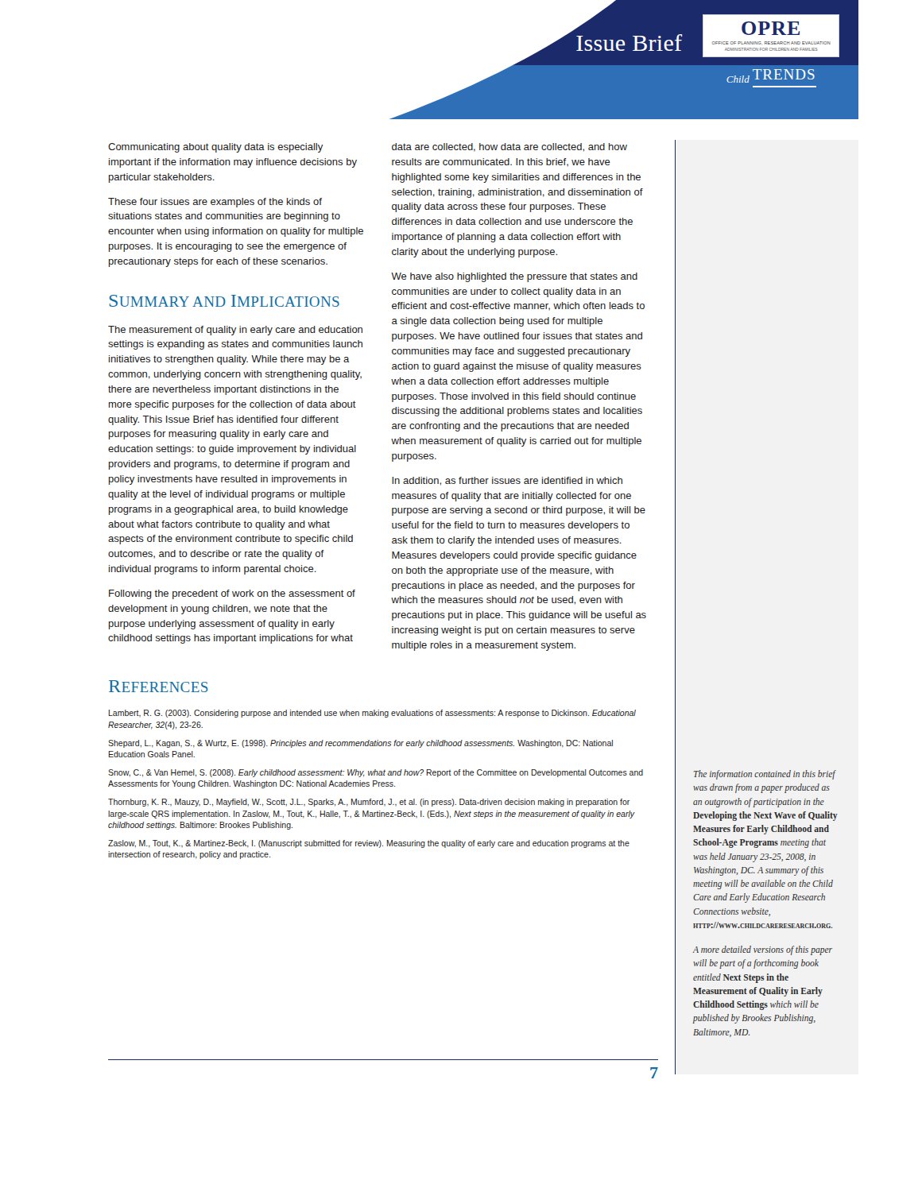Issue Brief
OPRE
Office of Planning, Research and Evaluation
Administration for Children and Families
Child Trends
Communicating about quality data is especially important if the information may influence decisions by particular stakeholders.
These four issues are examples of the kinds of situations states and communities are beginning to encounter when using information on quality for multiple purposes. It is encouraging to see the emergence of precautionary steps for each of these scenarios.
Summary and Implications
The measurement of quality in early care and education settings is expanding as states and communities launch initiatives to strengthen quality. While there may be a common, underlying concern with strengthening quality, there are nevertheless important distinctions in the more specific purposes for the collection of data about quality. This Issue Brief has identified four different purposes for measuring quality in early care and education settings: to guide improvement by individual providers and programs, to determine if program and policy investments have resulted in improvements in quality at the level of individual programs or multiple programs in a geographical area, to build knowledge about what factors contribute to quality and what aspects of the environment contribute to specific child outcomes, and to describe or rate the quality of individual programs to inform parental choice.
Following the precedent of work on the assessment of development in young children, we note that the purpose underlying assessment of quality in early childhood settings has important implications for what data are collected, how data are collected, and how results are communicated. In this brief, we have highlighted some key similarities and differences in the selection, training, administration, and dissemination of quality data across these four purposes. These differences in data collection and use underscore the importance of planning a data collection effort with clarity about the underlying purpose.
We have also highlighted the pressure that states and communities are under to collect quality data in an efficient and cost-effective manner, which often leads to a single data collection being used for multiple purposes. We have outlined four issues that states and communities may face and suggested precautionary action to guard against the misuse of quality measures when a data collection effort addresses multiple purposes. Those involved in this field should continue discussing the additional problems states and localities are confronting and the precautions that are needed when measurement of quality is carried out for multiple purposes.
In addition, as further issues are identified in which measures of quality that are initially collected for one purpose are serving a second or third purpose, it will be useful for the field to turn to measures developers to ask them to clarify the intended uses of measures. Measures developers could provide specific guidance on both the appropriate use of the measure, with precautions in place as needed, and the purposes for which the measures should not be used, even with precautions put in place. This guidance will be useful as increasing weight is put on certain measures to serve multiple roles in a measurement system.
References
Lambert, R. G. (2003). Considering purpose and intended use when making evaluations of assessments: A response to Dickinson. Educational Researcher, 32(4), 23-26.
Shepard, L., Kagan, S., & Wurtz, E. (1998). Principles and recommendations for early childhood assessments. Washington, DC: National Education Goals Panel.
Snow, C., & Van Hemel, S. (2008). Early childhood assessment: Why, what and how? Report of the Committee on Developmental Outcomes and Assessments for Young Children. Washington DC: National Academies Press.
Thornburg, K. R., Mauzy, D., Mayfield, W., Scott, J.L., Sparks, A., Mumford, J., et al. (in press). Data-driven decision making in preparation for large-scale QRS implementation. In Zaslow, M., Tout, K., Halle, T., & Martinez-Beck, I. (Eds.), Next steps in the measurement of quality in early childhood settings. Baltimore: Brookes Publishing.
Zaslow, M., Tout, K., & Martinez-Beck, I. (Manuscript submitted for review). Measuring the quality of early care and education programs at the intersection of research, policy and practice.
The information contained in this brief was drawn from a paper produced as an outgrowth of participation in the Developing the Next Wave of Quality Measures for Early Childhood and School-Age Programs meeting that was held January 23-25, 2008, in Washington, DC. A summary of this meeting will be available on the Child Care and Early Education Research Connections website, http://www.childcareresearch.org.
A more detailed versions of this paper will be part of a forthcoming book entitled Next Steps in the Measurement of Quality in Early Childhood Settings which will be published by Brookes Publishing, Baltimore, MD.
7